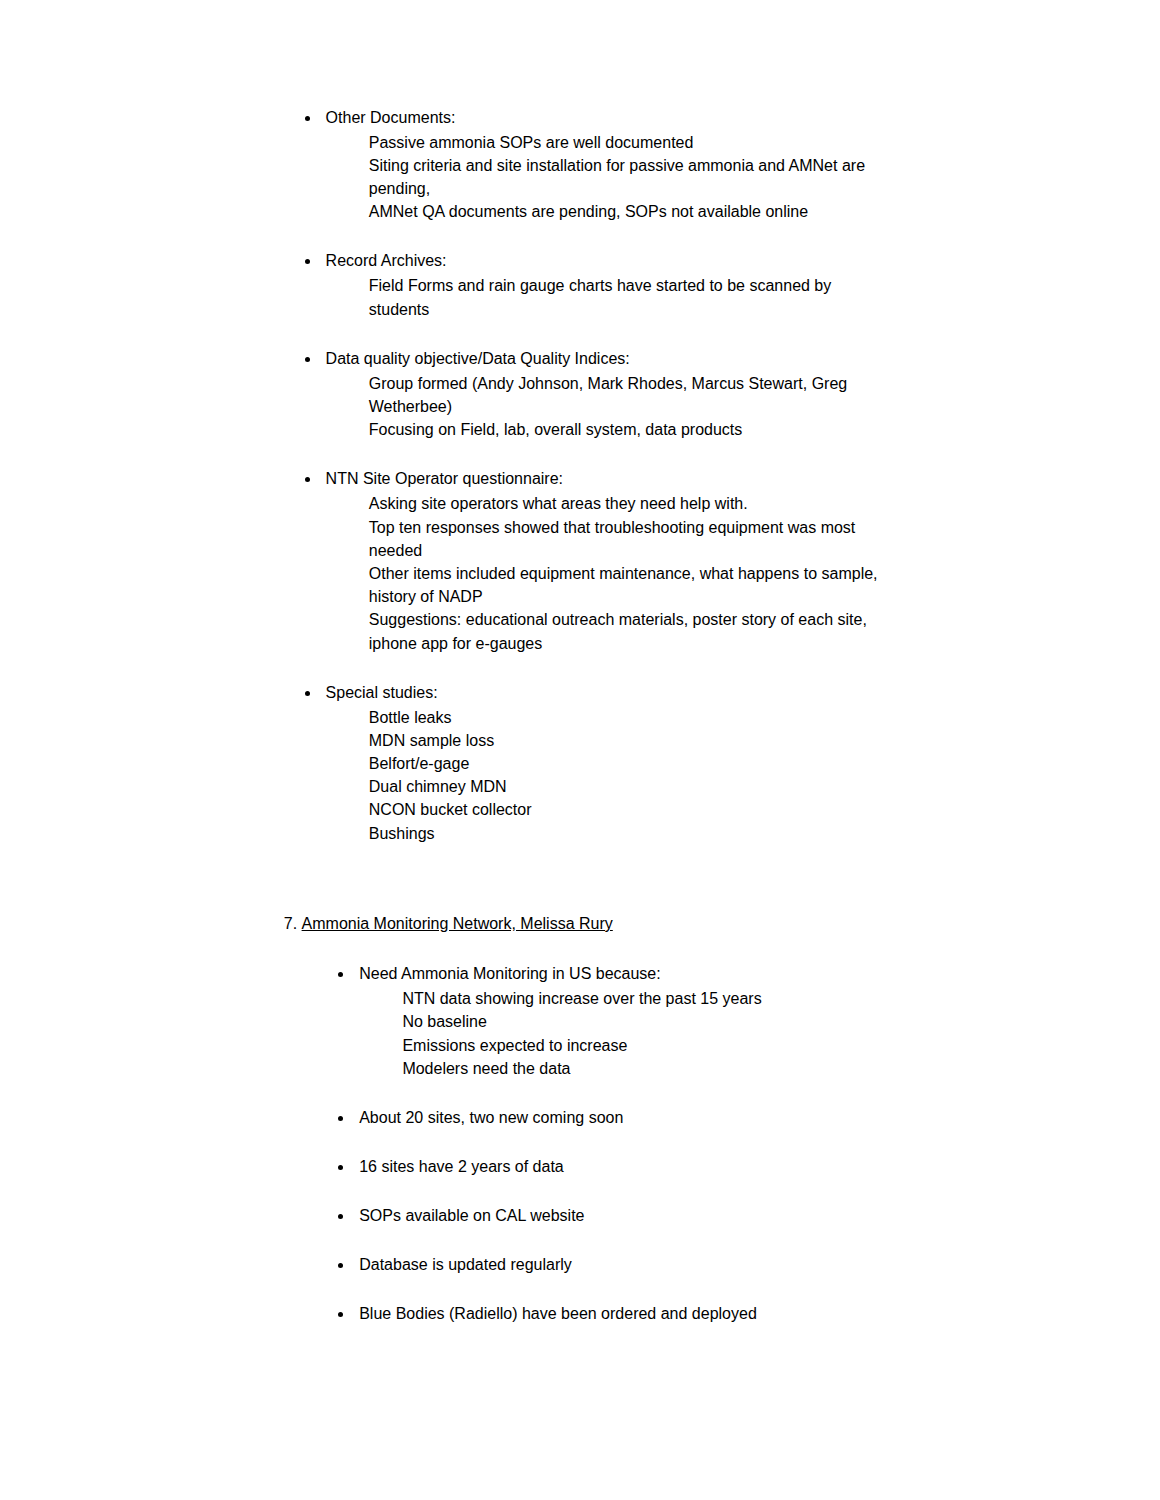Other Documents:
Passive ammonia SOPs are well documented
Siting criteria and site installation for passive ammonia and AMNet are pending,
AMNet QA documents are pending, SOPs not available online
Record Archives:
Field Forms and rain gauge charts have started to be scanned by students
Data quality objective/Data Quality Indices:
Group formed (Andy Johnson, Mark Rhodes, Marcus Stewart, Greg Wetherbee)
Focusing on Field, lab, overall system, data products
NTN Site Operator questionnaire:
Asking site operators what areas they need help with.
Top ten responses showed that troubleshooting equipment was most needed
Other items included equipment maintenance, what happens to sample, history of NADP
Suggestions: educational outreach materials, poster story of each site, iphone app for e-gauges
Special studies:
Bottle leaks
MDN sample loss
Belfort/e-gage
Dual chimney MDN
NCON bucket collector
Bushings
Ammonia Monitoring Network, Melissa Rury
Need Ammonia Monitoring in US because:
NTN data showing increase over the past 15 years
No baseline
Emissions expected to increase
Modelers need the data
About 20 sites, two new coming soon
16 sites have 2 years of data
SOPs available on CAL website
Database is updated regularly
Blue Bodies (Radiello) have been ordered and deployed